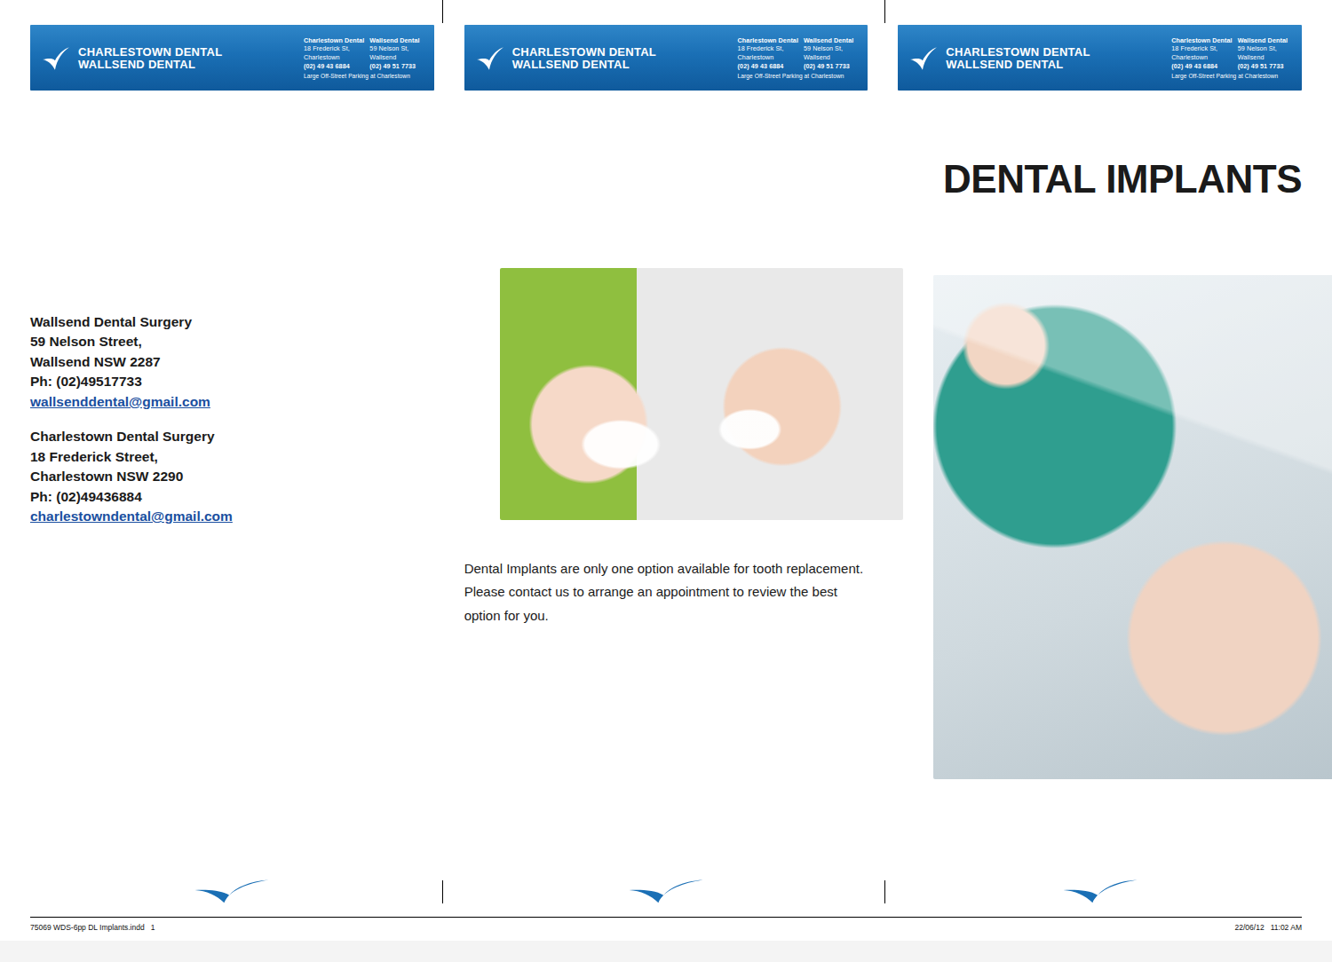Charlestown Dental Wallsend Dental
| Charlestown Dental | Wallsend Dental |
| 18 Frederick St, | 59 Nelson St, |
| Charlestown | Wallsend |
| (02) 49 43 6884 | (02) 49 51 7733 |
Large Off-Street Parking at Charlestown
Wallsend Dental Surgery
59 Nelson Street,
Wallsend NSW 2287
Ph: (02)49517733
wallsenddental@gmail.com
Charlestown Dental Surgery
18 Frederick Street,
Charlestown NSW 2290
Ph: (02)49436884
charlestowndental@gmail.com
Charlestown Dental Wallsend Dental
| Charlestown Dental | Wallsend Dental |
| 18 Frederick St, | 59 Nelson St, |
| Charlestown | Wallsend |
| (02) 49 43 6884 | (02) 49 51 7733 |
Large Off-Street Parking at Charlestown
Dental Implants are only one option available for tooth replacement. Please contact us to arrange an appointment to review the best option for you.
Charlestown Dental Wallsend Dental
| Charlestown Dental | Wallsend Dental |
| 18 Frederick St, | 59 Nelson St, |
| Charlestown | Wallsend |
| (02) 49 43 6884 | (02) 49 51 7733 |
Large Off-Street Parking at Charlestown
Dental Implants
75069 WDS-6pp DL Implants.indd 1 22/06/12 11:02 AM